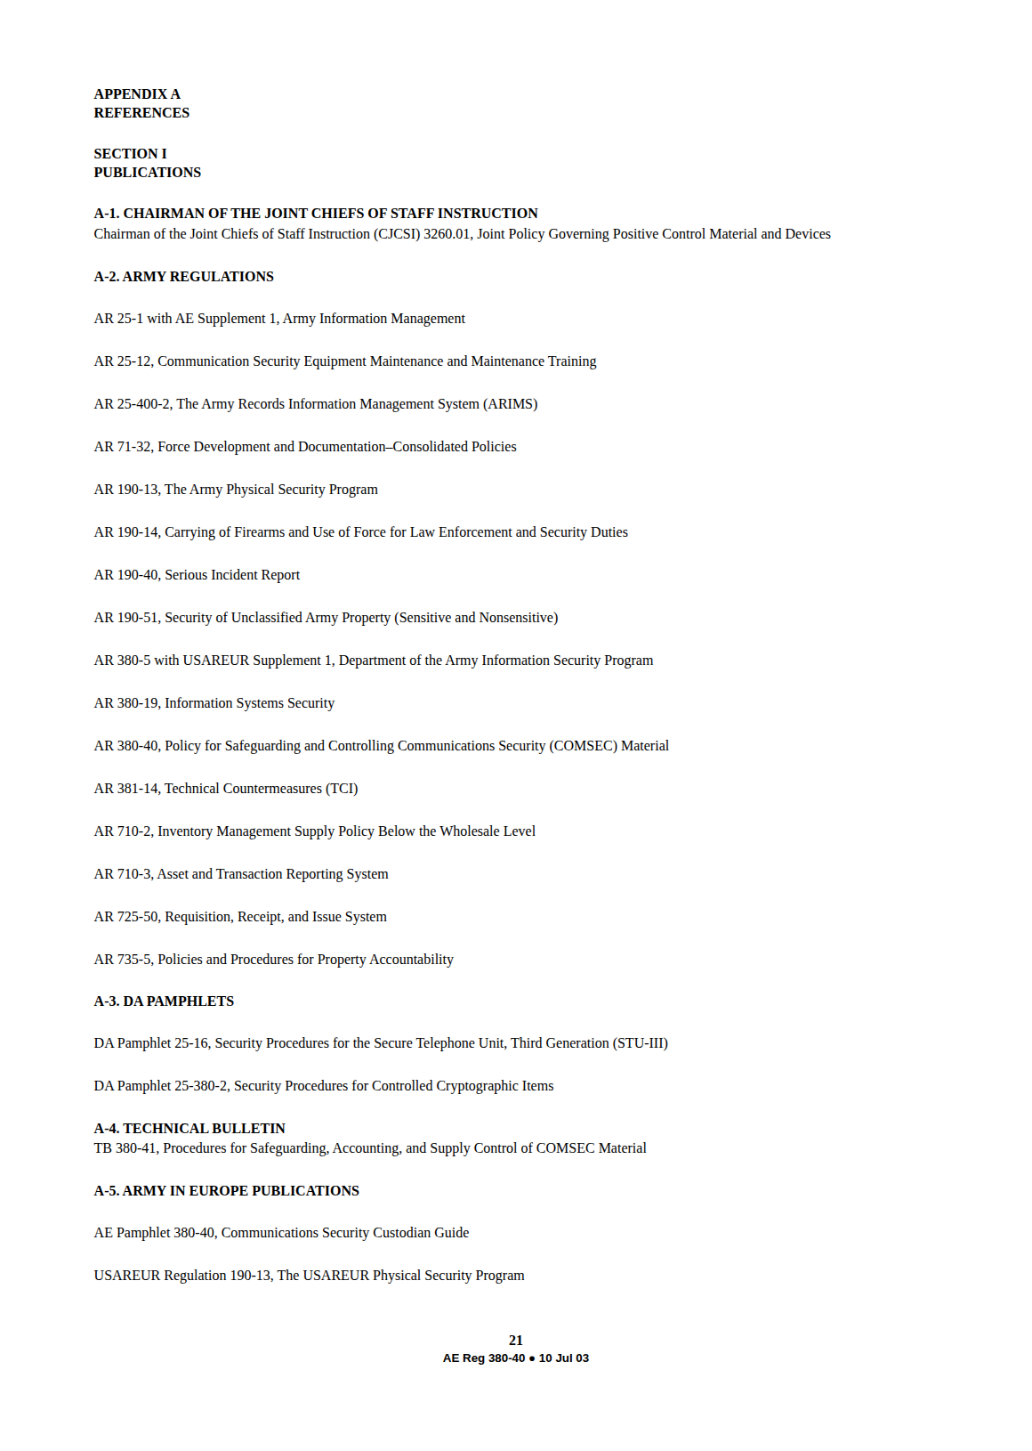APPENDIX A
REFERENCES
SECTION I
PUBLICATIONS
A-1. CHAIRMAN OF THE JOINT CHIEFS OF STAFF INSTRUCTION
Chairman of the Joint Chiefs of Staff Instruction (CJCSI) 3260.01, Joint Policy Governing Positive Control Material and Devices
A-2. ARMY REGULATIONS
AR 25-1 with AE Supplement 1, Army Information Management
AR 25-12, Communication Security Equipment Maintenance and Maintenance Training
AR 25-400-2, The Army Records Information Management System (ARIMS)
AR 71-32, Force Development and Documentation–Consolidated Policies
AR 190-13, The Army Physical Security Program
AR 190-14, Carrying of Firearms and Use of Force for Law Enforcement and Security Duties
AR 190-40, Serious Incident Report
AR 190-51, Security of Unclassified Army Property (Sensitive and Nonsensitive)
AR 380-5 with USAREUR Supplement 1, Department of the Army Information Security Program
AR 380-19, Information Systems Security
AR 380-40, Policy for Safeguarding and Controlling Communications Security (COMSEC) Material
AR 381-14, Technical Countermeasures (TCI)
AR 710-2, Inventory Management Supply Policy Below the Wholesale Level
AR 710-3, Asset and Transaction Reporting System
AR 725-50, Requisition, Receipt, and Issue System
AR 735-5, Policies and Procedures for Property Accountability
A-3. DA PAMPHLETS
DA Pamphlet 25-16, Security Procedures for the Secure Telephone Unit, Third Generation (STU-III)
DA Pamphlet 25-380-2, Security Procedures for Controlled Cryptographic Items
A-4. TECHNICAL BULLETIN
TB 380-41, Procedures for Safeguarding, Accounting, and Supply Control of COMSEC Material
A-5. ARMY IN EUROPE PUBLICATIONS
AE Pamphlet 380-40, Communications Security Custodian Guide
USAREUR Regulation 190-13, The USAREUR Physical Security Program
21
AE Reg 380-40 ● 10 Jul 03